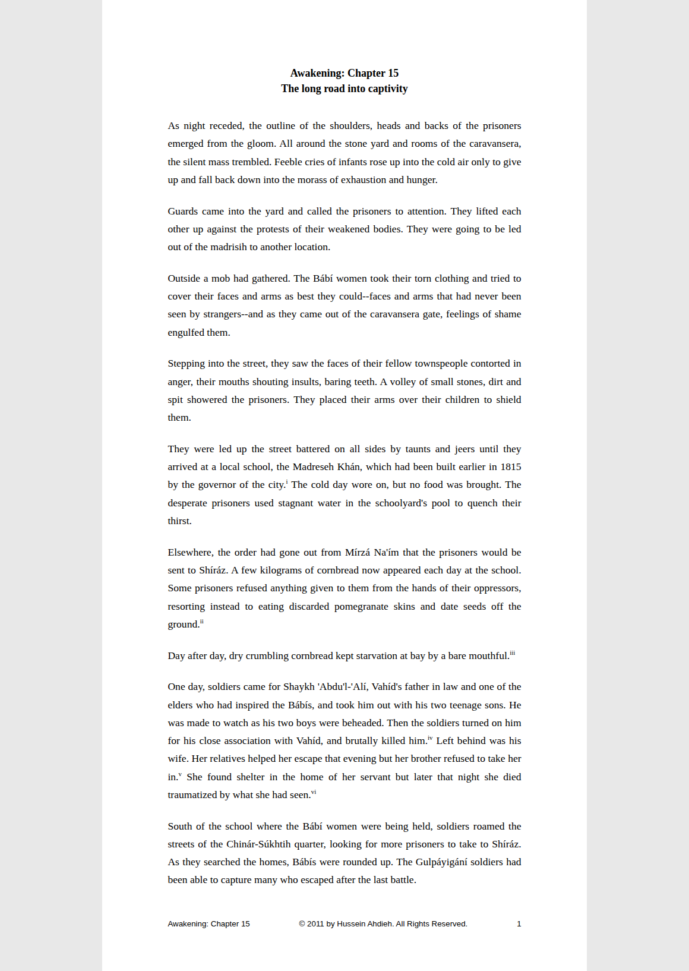Awakening: Chapter 15The long road into captivity
As night receded, the outline of the shoulders, heads and backs of the prisoners emerged from the gloom. All around the stone yard and rooms of the caravansera, the silent mass trembled. Feeble cries of infants rose up into the cold air only to give up and fall back down into the morass of exhaustion and hunger.
Guards came into the yard and called the prisoners to attention. They lifted each other up against the protests of their weakened bodies. They were going to be led out of the madrisih to another location.
Outside a mob had gathered. The Bábí women took their torn clothing and tried to cover their faces and arms as best they could--faces and arms that had never been seen by strangers--and as they came out of the caravansera gate, feelings of shame engulfed them.
Stepping into the street, they saw the faces of their fellow townspeople contorted in anger, their mouths shouting insults, baring teeth. A volley of small stones, dirt and spit showered the prisoners. They placed their arms over their children to shield them.
They were led up the street battered on all sides by taunts and jeers until they arrived at a local school, the Madreseh Khán, which had been built earlier in 1815 by the governor of the city.i The cold day wore on, but no food was brought. The desperate prisoners used stagnant water in the schoolyard's pool to quench their thirst.
Elsewhere, the order had gone out from Mírzá Na'ím that the prisoners would be sent to Shíráz. A few kilograms of cornbread now appeared each day at the school. Some prisoners refused anything given to them from the hands of their oppressors, resorting instead to eating discarded pomegranate skins and date seeds off the ground.ii
Day after day, dry crumbling cornbread kept starvation at bay by a bare mouthful.iii
One day, soldiers came for Shaykh 'Abdu'l-'Alí, Vahíd's father in law and one of the elders who had inspired the Bábís, and took him out with his two teenage sons. He was made to watch as his two boys were beheaded. Then the soldiers turned on him for his close association with Vahíd, and brutally killed him.iv Left behind was his wife. Her relatives helped her escape that evening but her brother refused to take her in.v She found shelter in the home of her servant but later that night she died traumatized by what she had seen.vi
South of the school where the Bábí women were being held, soldiers roamed the streets of the Chinár-Súkhtih quarter, looking for more prisoners to take to Shíráz. As they searched the homes, Bábís were rounded up. The Gulpáyigání soldiers had been able to capture many who escaped after the last battle.
Awakening: Chapter 15 © 2011 by Hussein Ahdieh. All Rights Reserved. 1